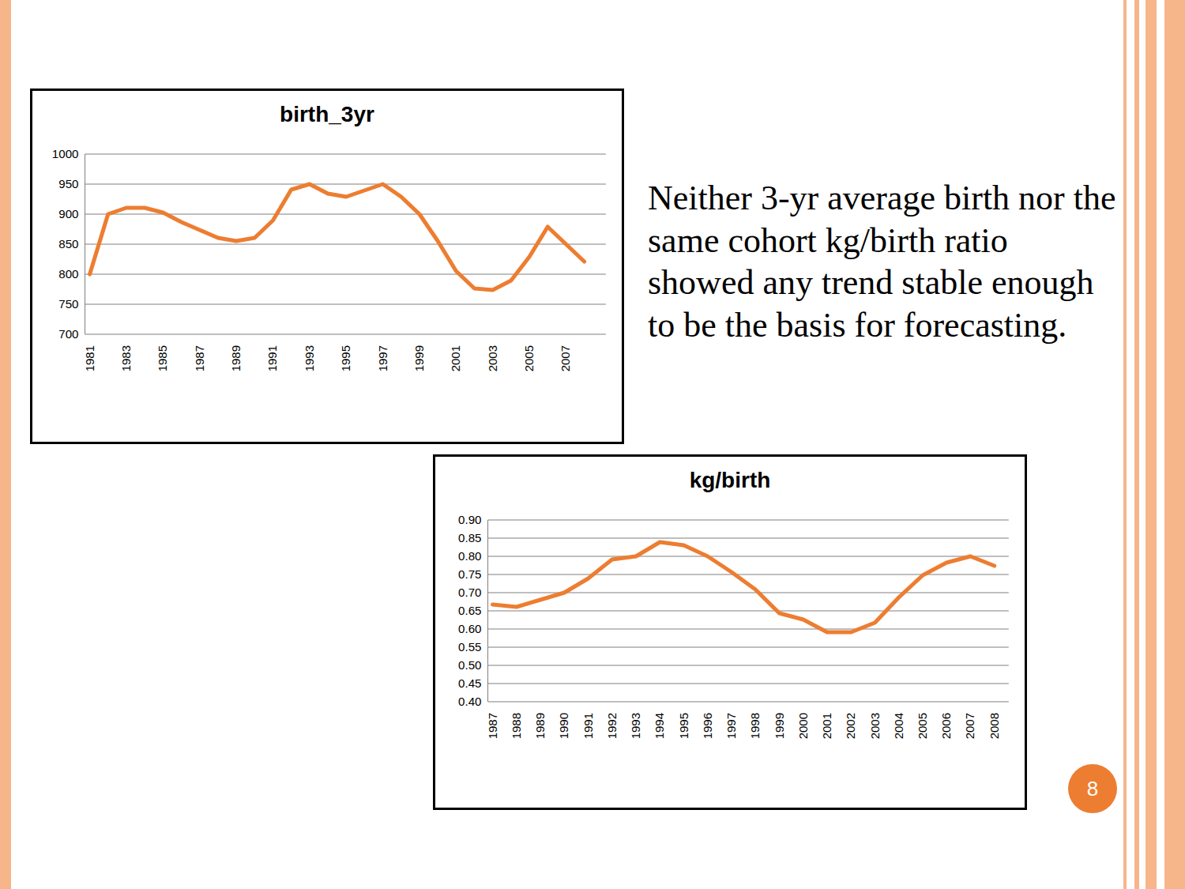Neither 3-yr average birth nor the same cohort kg/birth ratio showed any trend stable enough to be the basis for forecasting.
birth_3yr
1000 950 900 850 800 750 700 1981 1983 1985 1987 1989 1991 1993 1995 1997 1999 2001 2003 2005 2007
kg/birth
0.90 0.85 0.80 0.75 0.70 0.65 0.60 0.55 0.50 0.45 0.40 1987 1988 1989 1990 1991 1992 1993 1994 1995 1996 1997 1998 1999 2000 2001 2002 2003 2004 2005 2006 2007 2008
8